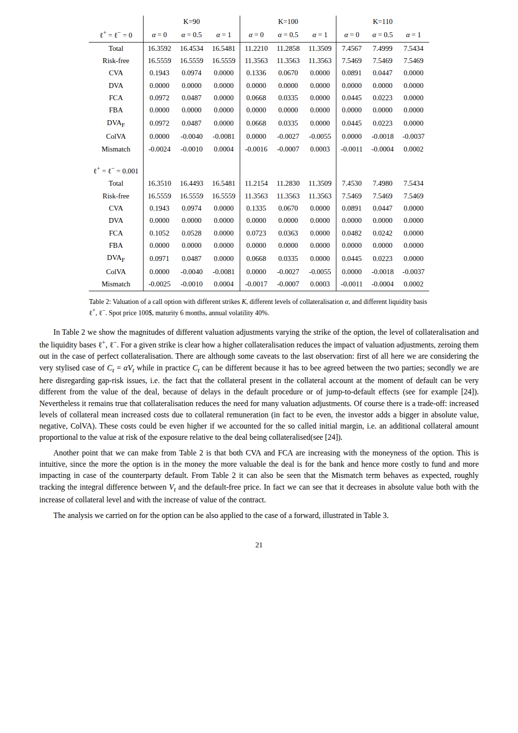Table 2: Valuation of a call option with different strikes K , different levels of collateralisation α , and different liquidity basis ℓ + , ℓ − . Spot price 100$, maturity 6 months, annual volatility 40%.
| | K=90 | K=100 | K=110 |
| --- | --- | --- | --- |
| ℓ + = ℓ − = 0 | α = 0 | α = 0.5 | α = 1 | α = 0 | α = 0.5 | α = 1 | α = 0 | α = 0.5 | α = 1 |
| Total | 16.3592 | 16.4534 | 16.5481 | 11.2210 | 11.2858 | 11.3509 | 7.4567 | 7.4999 | 7.5434 |
| Risk-free | 16.5559 | 16.5559 | 16.5559 | 11.3563 | 11.3563 | 11.3563 | 7.5469 | 7.5469 | 7.5469 |
| CVA | 0.1943 | 0.0974 | 0.0000 | 0.1336 | 0.0670 | 0.0000 | 0.0891 | 0.0447 | 0.0000 |
| DVA | 0.0000 | 0.0000 | 0.0000 | 0.0000 | 0.0000 | 0.0000 | 0.0000 | 0.0000 | 0.0000 |
| FCA | 0.0972 | 0.0487 | 0.0000 | 0.0668 | 0.0335 | 0.0000 | 0.0445 | 0.0223 | 0.0000 |
| FBA | 0.0000 | 0.0000 | 0.0000 | 0.0000 | 0.0000 | 0.0000 | 0.0000 | 0.0000 | 0.0000 |
| DVA F | 0.0972 | 0.0487 | 0.0000 | 0.0668 | 0.0335 | 0.0000 | 0.0445 | 0.0223 | 0.0000 |
| ColVA | 0.0000 | -0.0040 | -0.0081 | 0.0000 | -0.0027 | -0.0055 | 0.0000 | -0.0018 | -0.0037 |
| Mismatch | -0.0024 | -0.0010 | 0.0004 | -0.0016 | -0.0007 | 0.0003 | -0.0011 | -0.0004 | 0.0002 |
| ℓ + = ℓ − = 0.001 | | | | | | | | | |
| Total | 16.3510 | 16.4493 | 16.5481 | 11.2154 | 11.2830 | 11.3509 | 7.4530 | 7.4980 | 7.5434 |
| Risk-free | 16.5559 | 16.5559 | 16.5559 | 11.3563 | 11.3563 | 11.3563 | 7.5469 | 7.5469 | 7.5469 |
| CVA | 0.1943 | 0.0974 | 0.0000 | 0.1335 | 0.0670 | 0.0000 | 0.0891 | 0.0447 | 0.0000 |
| DVA | 0.0000 | 0.0000 | 0.0000 | 0.0000 | 0.0000 | 0.0000 | 0.0000 | 0.0000 | 0.0000 |
| FCA | 0.1052 | 0.0528 | 0.0000 | 0.0723 | 0.0363 | 0.0000 | 0.0482 | 0.0242 | 0.0000 |
| FBA | 0.0000 | 0.0000 | 0.0000 | 0.0000 | 0.0000 | 0.0000 | 0.0000 | 0.0000 | 0.0000 |
| DVA F | 0.0971 | 0.0487 | 0.0000 | 0.0668 | 0.0335 | 0.0000 | 0.0445 | 0.0223 | 0.0000 |
| ColVA | 0.0000 | -0.0040 | -0.0081 | 0.0000 | -0.0027 | -0.0055 | 0.0000 | -0.0018 | -0.0037 |
| Mismatch | -0.0025 | -0.0010 | 0.0004 | -0.0017 | -0.0007 | 0.0003 | -0.0011 | -0.0004 | 0.0002 |
In Table 2 we show the magnitudes of different valuation adjustments varying the strike of the option, the level of collateralisation and the liquidity bases ℓ+, ℓ−. For a given strike is clear how a higher collateralisation reduces the impact of valuation adjustments, zeroing them out in the case of perfect collateralisation. There are although some caveats to the last observation: first of all here we are considering the very stylised case of Ct = αVt while in practice Ct can be different because it has to bee agreed between the two parties; secondly we are here disregarding gap-risk issues, i.e. the fact that the collateral present in the collateral account at the moment of default can be very different from the value of the deal, because of delays in the default procedure or of jump-to-default effects (see for example [24]). Nevertheless it remains true that collateralisation reduces the need for many valuation adjustments. Of course there is a trade-off: increased levels of collateral mean increased costs due to collateral remuneration (in fact to be even, the investor adds a bigger in absolute value, negative, ColVA). These costs could be even higher if we accounted for the so called initial margin, i.e. an additional collateral amount proportional to the value at risk of the exposure relative to the deal being collateralised(see [24]).
Another point that we can make from Table 2 is that both CVA and FCA are increasing with the moneyness of the option. This is intuitive, since the more the option is in the money the more valuable the deal is for the bank and hence more costly to fund and more impacting in case of the counterparty default. From Table 2 it can also be seen that the Mismatch term behaves as expected, roughly tracking the integral difference between Vt and the default-free price. In fact we can see that it decreases in absolute value both with the increase of collateral level and with the increase of value of the contract.
The analysis we carried on for the option can be also applied to the case of a forward, illustrated in Table 3.
21